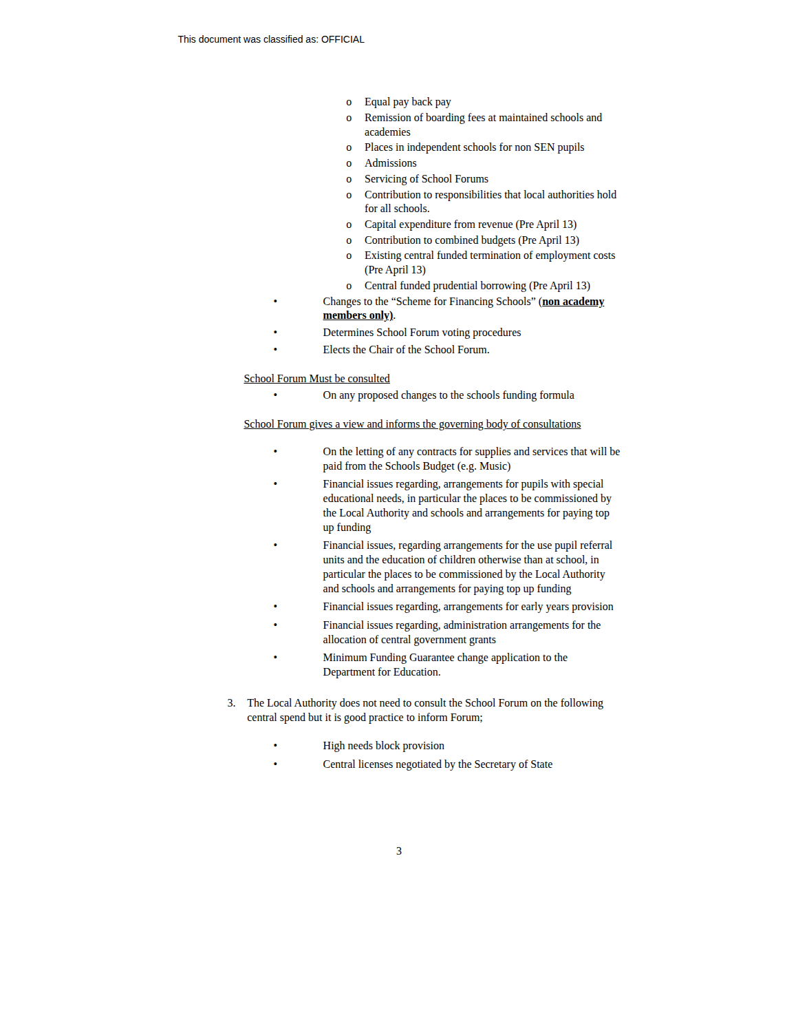This document was classified as: OFFICIAL
Equal pay back pay
Remission of boarding fees at maintained schools and academies
Places in independent schools for non SEN pupils
Admissions
Servicing of School Forums
Contribution to responsibilities that local authorities hold for all schools.
Capital expenditure from revenue (Pre April 13)
Contribution to combined budgets (Pre April 13)
Existing central funded termination of employment costs (Pre April 13)
Central funded prudential borrowing (Pre April 13)
Changes to the “Scheme for Financing Schools” (non academy members only).
Determines School Forum voting procedures
Elects the Chair of the School Forum.
School Forum Must be consulted
On any proposed changes to the schools funding formula
School Forum gives a view and informs the governing body of consultations
On the letting of any contracts for supplies and services that will be paid from the Schools Budget (e.g. Music)
Financial issues regarding, arrangements for pupils with special educational needs, in particular the places to be commissioned by the Local Authority and schools and arrangements for paying top up funding
Financial issues, regarding arrangements for the use pupil referral units and the education of children otherwise than at school, in particular the places to be commissioned by the Local Authority and schools and arrangements for paying top up funding
Financial issues regarding, arrangements for early years provision
Financial issues regarding, administration arrangements for the allocation of central government grants
Minimum Funding Guarantee change application to the Department for Education.
3. The Local Authority does not need to consult the School Forum on the following central spend but it is good practice to inform Forum;
High needs block provision
Central licenses negotiated by the Secretary of State
3